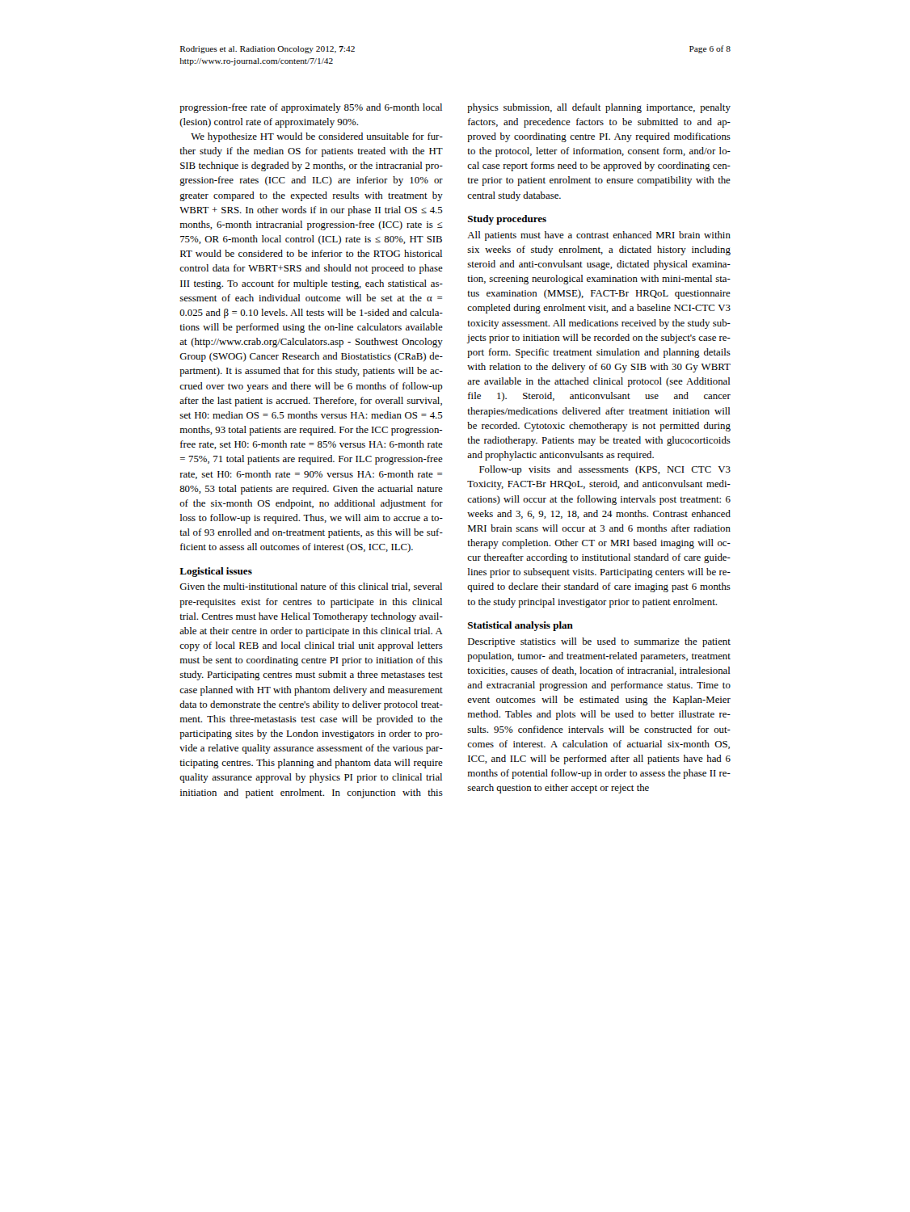Rodrigues et al. Radiation Oncology 2012, 7:42
http://www.ro-journal.com/content/7/1/42
Page 6 of 8
progression-free rate of approximately 85% and 6-month local (lesion) control rate of approximately 90%.
We hypothesize HT would be considered unsuitable for further study if the median OS for patients treated with the HT SIB technique is degraded by 2 months, or the intracranial progression-free rates (ICC and ILC) are inferior by 10% or greater compared to the expected results with treatment by WBRT + SRS. In other words if in our phase II trial OS ≤ 4.5 months, 6-month intracranial progression-free (ICC) rate is ≤ 75%, OR 6-month local control (ICL) rate is ≤ 80%, HT SIB RT would be considered to be inferior to the RTOG historical control data for WBRT+SRS and should not proceed to phase III testing. To account for multiple testing, each statistical assessment of each individual outcome will be set at the α = 0.025 and β = 0.10 levels. All tests will be 1-sided and calculations will be performed using the on-line calculators available at (http://www.crab.org/Calculators.asp - Southwest Oncology Group (SWOG) Cancer Research and Biostatistics (CRaB) department). It is assumed that for this study, patients will be accrued over two years and there will be 6 months of follow-up after the last patient is accrued. Therefore, for overall survival, set H0: median OS = 6.5 months versus HA: median OS = 4.5 months, 93 total patients are required. For the ICC progression-free rate, set H0: 6-month rate = 85% versus HA: 6-month rate = 75%, 71 total patients are required. For ILC progression-free rate, set H0: 6-month rate = 90% versus HA: 6-month rate = 80%, 53 total patients are required. Given the actuarial nature of the six-month OS endpoint, no additional adjustment for loss to follow-up is required. Thus, we will aim to accrue a total of 93 enrolled and on-treatment patients, as this will be sufficient to assess all outcomes of interest (OS, ICC, ILC).
Logistical issues
Given the multi-institutional nature of this clinical trial, several pre-requisites exist for centres to participate in this clinical trial. Centres must have Helical Tomotherapy technology available at their centre in order to participate in this clinical trial. A copy of local REB and local clinical trial unit approval letters must be sent to coordinating centre PI prior to initiation of this study. Participating centres must submit a three metastases test case planned with HT with phantom delivery and measurement data to demonstrate the centre's ability to deliver protocol treatment. This three-metastasis test case will be provided to the participating sites by the London investigators in order to provide a relative quality assurance assessment of the various participating centres. This planning and phantom data will require quality assurance approval by physics PI prior to clinical trial initiation and patient enrolment. In conjunction with this physics submission, all default planning importance, penalty factors, and precedence factors to be submitted to and approved by coordinating centre PI. Any required modifications to the protocol, letter of information, consent form, and/or local case report forms need to be approved by coordinating centre prior to patient enrolment to ensure compatibility with the central study database.
Study procedures
All patients must have a contrast enhanced MRI brain within six weeks of study enrolment, a dictated history including steroid and anti-convulsant usage, dictated physical examination, screening neurological examination with mini-mental status examination (MMSE), FACT-Br HRQoL questionnaire completed during enrolment visit, and a baseline NCI-CTC V3 toxicity assessment. All medications received by the study subjects prior to initiation will be recorded on the subject's case report form. Specific treatment simulation and planning details with relation to the delivery of 60 Gy SIB with 30 Gy WBRT are available in the attached clinical protocol (see Additional file 1). Steroid, anticonvulsant use and cancer therapies/medications delivered after treatment initiation will be recorded. Cytotoxic chemotherapy is not permitted during the radiotherapy. Patients may be treated with glucocorticoids and prophylactic anticonvulsants as required.
Follow-up visits and assessments (KPS, NCI CTC V3 Toxicity, FACT-Br HRQoL, steroid, and anticonvulsant medications) will occur at the following intervals post treatment: 6 weeks and 3, 6, 9, 12, 18, and 24 months. Contrast enhanced MRI brain scans will occur at 3 and 6 months after radiation therapy completion. Other CT or MRI based imaging will occur thereafter according to institutional standard of care guidelines prior to subsequent visits. Participating centers will be required to declare their standard of care imaging past 6 months to the study principal investigator prior to patient enrolment.
Statistical analysis plan
Descriptive statistics will be used to summarize the patient population, tumor- and treatment-related parameters, treatment toxicities, causes of death, location of intracranial, intralesional and extracranial progression and performance status. Time to event outcomes will be estimated using the Kaplan-Meier method. Tables and plots will be used to better illustrate results. 95% confidence intervals will be constructed for outcomes of interest. A calculation of actuarial six-month OS, ICC, and ILC will be performed after all patients have had 6 months of potential follow-up in order to assess the phase II research question to either accept or reject the